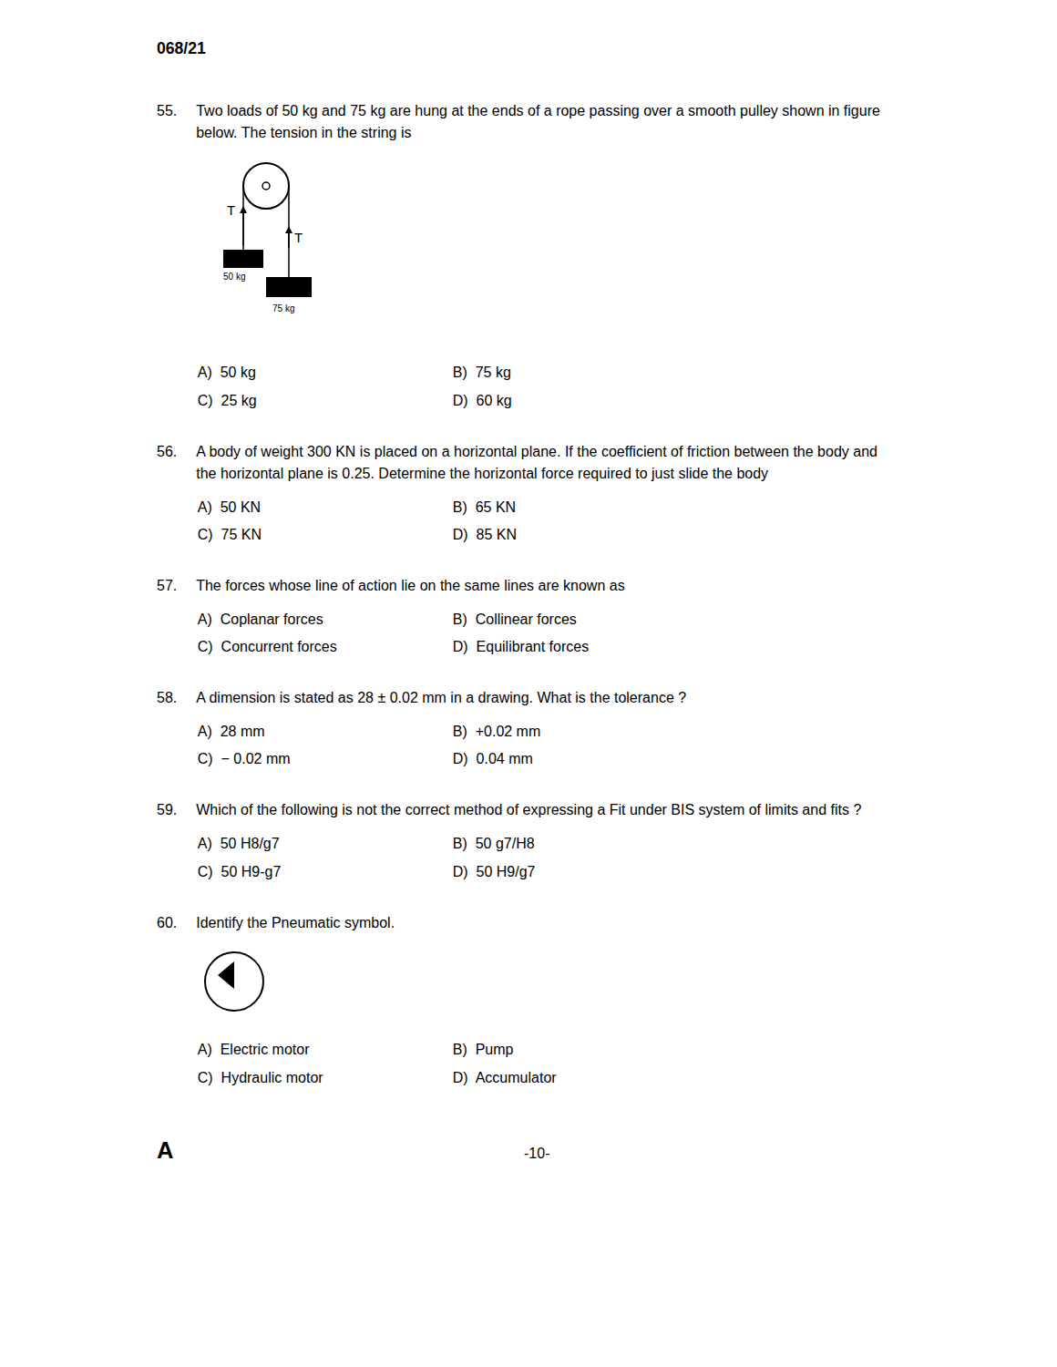068/21
55. Two loads of 50 kg and 75 kg are hung at the ends of a rope passing over a smooth pulley shown in figure below. The tension in the string is
T T 50 kg 75 kg
A) 50 kg
B) 75 kg
C) 25 kg
D) 60 kg
56. A body of weight 300 KN is placed on a horizontal plane. If the coefficient of friction between the body and the horizontal plane is 0.25. Determine the horizontal force required to just slide the body
A) 50 KN
B) 65 KN
C) 75 KN
D) 85 KN
57. The forces whose line of action lie on the same lines are known as
A) Coplanar forces
B) Collinear forces
C) Concurrent forces
D) Equilibrant forces
58. A dimension is stated as 28 ± 0.02 mm in a drawing. What is the tolerance ?
A) 28 mm
B) +0.02 mm
C) − 0.02 mm
D) 0.04 mm
59. Which of the following is not the correct method of expressing a Fit under BIS system of limits and fits ?
A) 50 H8/g7
B) 50 g7/H8
C) 50 H9-g7
D) 50 H9/g7
60. Identify the Pneumatic symbol.
A) Electric motor
B) Pump
C) Hydraulic motor
D) Accumulator
A -10-